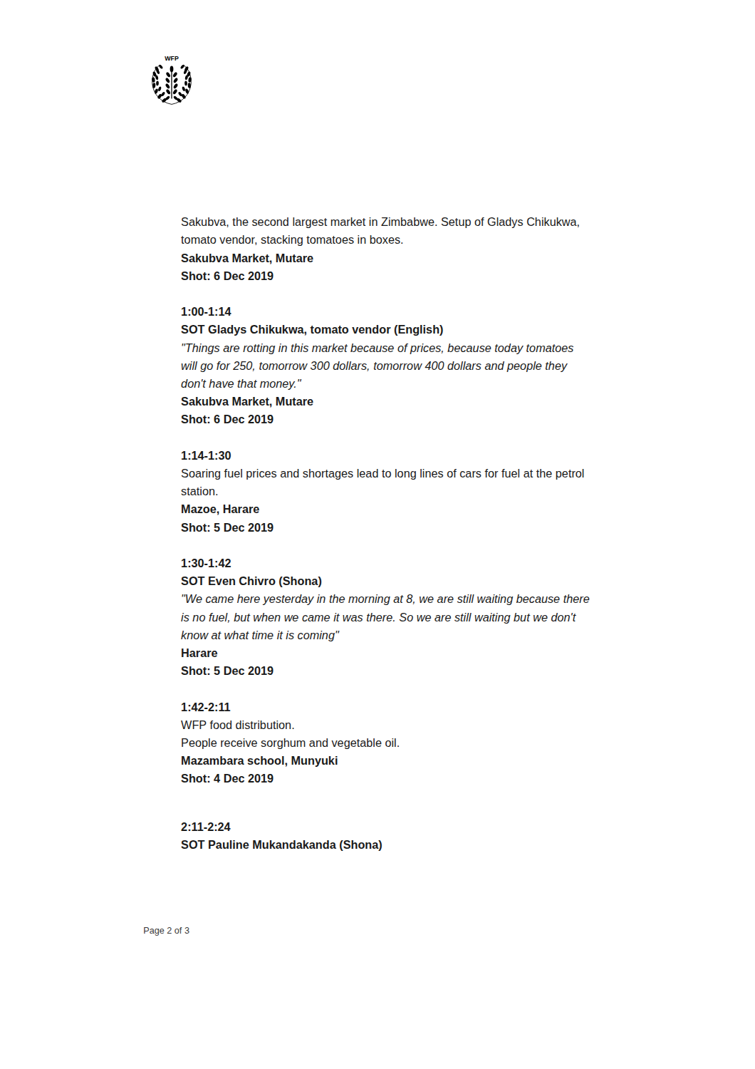WFP
Sakubva, the second largest market in Zimbabwe. Setup of Gladys Chikukwa, tomato vendor, stacking tomatoes in boxes.
Sakubva Market, Mutare
Shot: 6 Dec 2019
1:00-1:14
SOT Gladys Chikukwa, tomato vendor (English)
"Things are rotting in this market because of prices, because today tomatoes will go for 250, tomorrow 300 dollars, tomorrow 400 dollars and people they don't have that money."
Sakubva Market, Mutare
Shot: 6 Dec 2019
1:14-1:30
Soaring fuel prices and shortages lead to long lines of cars for fuel at the petrol station.
Mazoe, Harare
Shot: 5 Dec 2019
1:30-1:42
SOT Even Chivro (Shona)
"We came here yesterday in the morning at 8, we are still waiting because there is no fuel, but when we came it was there. So we are still waiting but we don't know at what time it is coming"
Harare
Shot: 5 Dec 2019
1:42-2:11
WFP food distribution.
People receive sorghum and vegetable oil.
Mazambara school, Munyuki
Shot: 4 Dec 2019
2:11-2:24
SOT Pauline Mukandakanda (Shona)
Page 2 of 3